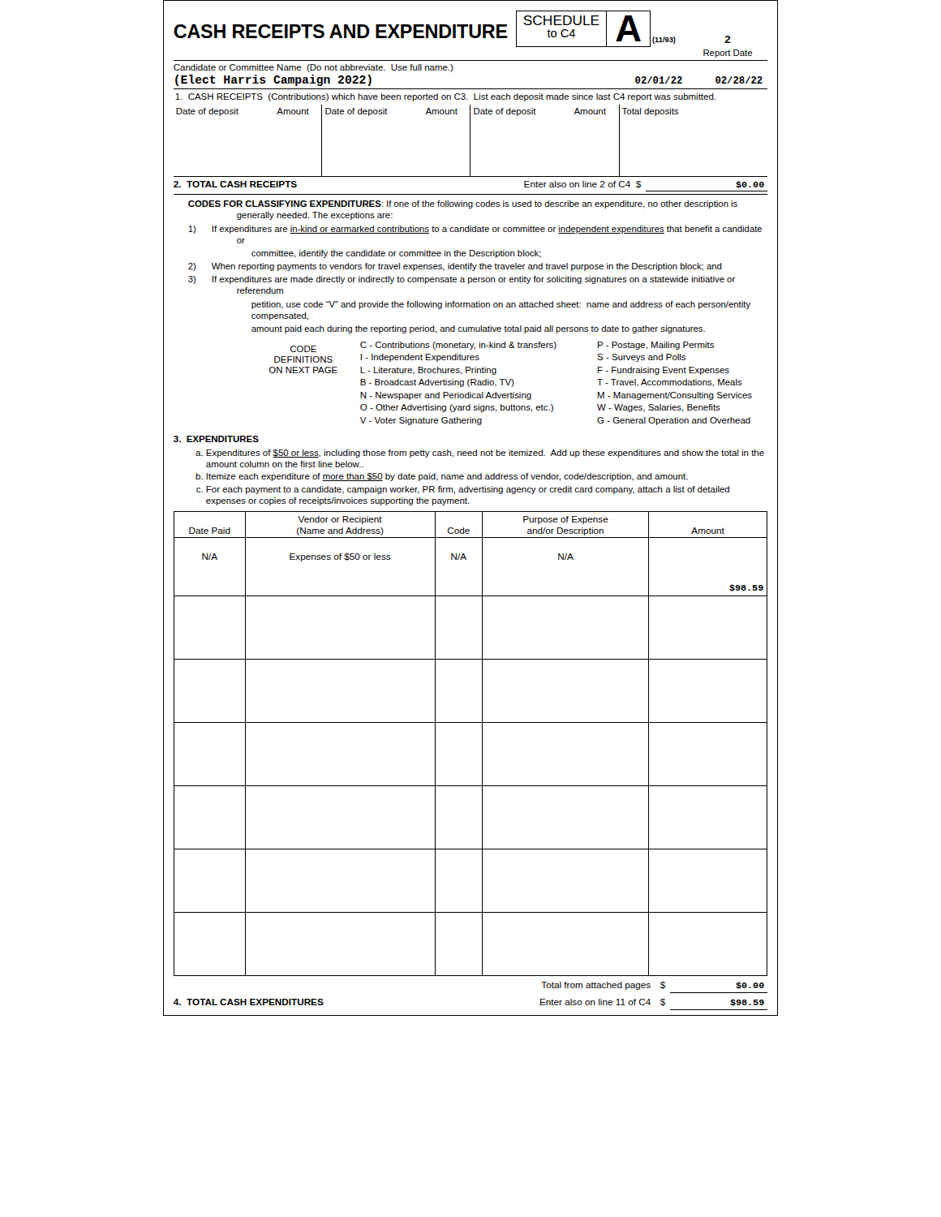CASH RECEIPTS AND EXPENDITURE
SCHEDULE
to C4
A
(11/93)
2
Report Date
Candidate or Committee Name (Do not abbreviate. Use full name.)
(Elect Harris Campaign 2022)
02/01/22 02/28/22
1. CASH RECEIPTS (Contributions) which have been reported on C3. List each deposit made since last C4 report was submitted.
| Date of deposit | Amount | Date of deposit | Amount | Date of deposit | Amount | Total deposits |
| --- | --- | --- | --- | --- | --- | --- |
2. TOTAL CASH RECEIPTS
Enter also on line 2 of C4 $
$0.00
CODES FOR CLASSIFYING EXPENDITURES: If one of the following codes is used to describe an expenditure, no other description is generally needed. The exceptions are:
1) If expenditures are in-kind or earmarked contributions to a candidate or committee or independent expenditures that benefit a candidate or
committee, identify the candidate or committee in the Description block;
2) When reporting payments to vendors for travel expenses, identify the traveler and travel purpose in the Description block; and
3) If expenditures are made directly or indirectly to compensate a person or entity for soliciting signatures on a statewide initiative or referendum
petition, use code “V” and provide the following information on an attached sheet: name and address of each person/entity compensated,
amount paid each during the reporting period, and cumulative total paid all persons to date to gather signatures.
CODE
DEFINITIONS
ON NEXT PAGE
C - Contributions (monetary, in-kind & transfers)
I - Independent Expenditures
L - Literature, Brochures, Printing
B - Broadcast Advertising (Radio, TV)
N - Newspaper and Periodical Advertising
O - Other Advertising (yard signs, buttons, etc.)
V - Voter Signature Gathering
P - Postage, Mailing Permits
S - Surveys and Polls
F - Fundraising Event Expenses
T - Travel, Accommodations, Meals
M - Management/Consulting Services
W - Wages, Salaries, Benefits
G - General Operation and Overhead
3. EXPENDITURES
Expenditures of $50 or less, including those from petty cash, need not be itemized. Add up these expenditures and show the total in the amount column on the first line below..
Itemize each expenditure of more than $50 by date paid, name and address of vendor, code/description, and amount.
For each payment to a candidate, campaign worker, PR firm, advertising agency or credit card company, attach a list of detailed expenses or copies of receipts/invoices supporting the payment.
| Date Paid | Vendor or Recipient (Name and Address) | Code | Purpose of Expense and/or Description | Amount |
| --- | --- | --- | --- | --- |
| N/A | Expenses of $50 or less | N/A | N/A | $98.59 |
4. TOTAL CASH EXPENDITURES
Total from attached pages $ $0.00
Enter also on line 11 of C4 $ $98.59